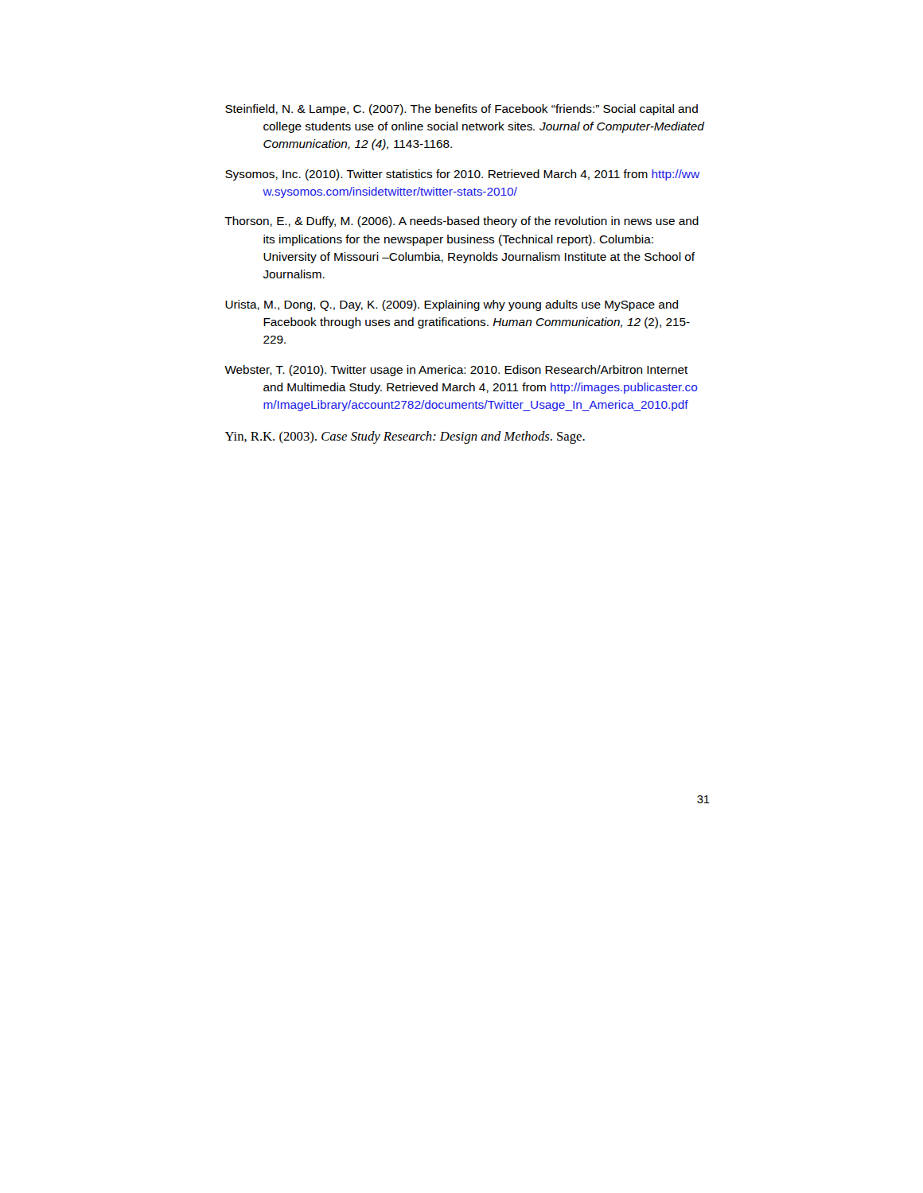Steinfield, N. & Lampe, C. (2007). The benefits of Facebook “friends:” Social capital and college students use of online social network sites. Journal of Computer-Mediated Communication, 12 (4), 1143-1168.
Sysomos, Inc. (2010). Twitter statistics for 2010. Retrieved March 4, 2011 from http://www.sysomos.com/insidetwitter/twitter-stats-2010/
Thorson, E., & Duffy, M. (2006). A needs-based theory of the revolution in news use and its implications for the newspaper business (Technical report). Columbia: University of Missouri –Columbia, Reynolds Journalism Institute at the School of Journalism.
Urista, M., Dong, Q., Day, K. (2009). Explaining why young adults use MySpace and Facebook through uses and gratifications. Human Communication, 12 (2), 215-229.
Webster, T. (2010). Twitter usage in America: 2010. Edison Research/Arbitron Internet and Multimedia Study. Retrieved March 4, 2011 from http://images.publicaster.com/ImageLibrary/account2782/documents/Twitter_Usage_In_America_2010.pdf
Yin, R.K. (2003). Case Study Research: Design and Methods. Sage.
31